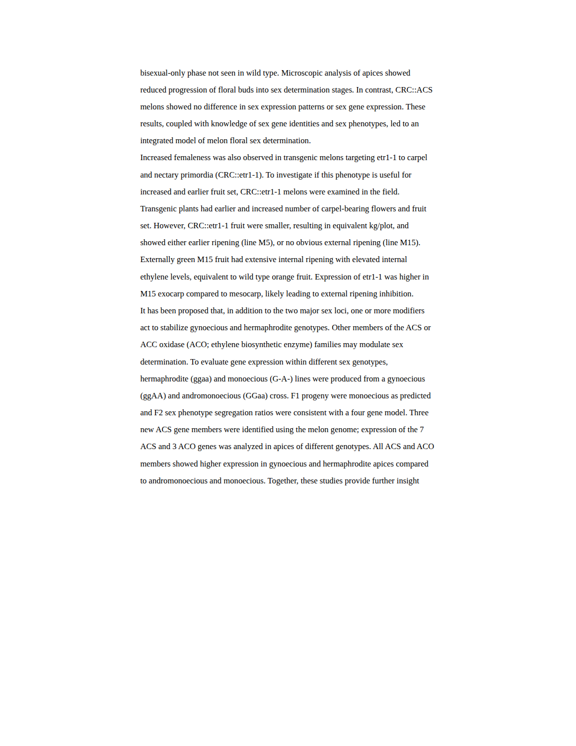bisexual-only phase not seen in wild type. Microscopic analysis of apices showed reduced progression of floral buds into sex determination stages. In contrast, CRC::ACS melons showed no difference in sex expression patterns or sex gene expression. These results, coupled with knowledge of sex gene identities and sex phenotypes, led to an integrated model of melon floral sex determination.
Increased femaleness was also observed in transgenic melons targeting etr1-1 to carpel and nectary primordia (CRC::etr1-1). To investigate if this phenotype is useful for increased and earlier fruit set, CRC::etr1-1 melons were examined in the field. Transgenic plants had earlier and increased number of carpel-bearing flowers and fruit set. However, CRC::etr1-1 fruit were smaller, resulting in equivalent kg/plot, and showed either earlier ripening (line M5), or no obvious external ripening (line M15). Externally green M15 fruit had extensive internal ripening with elevated internal ethylene levels, equivalent to wild type orange fruit. Expression of etr1-1 was higher in M15 exocarp compared to mesocarp, likely leading to external ripening inhibition.
It has been proposed that, in addition to the two major sex loci, one or more modifiers act to stabilize gynoecious and hermaphrodite genotypes. Other members of the ACS or ACC oxidase (ACO; ethylene biosynthetic enzyme) families may modulate sex determination. To evaluate gene expression within different sex genotypes, hermaphrodite (ggaa) and monoecious (G-A-) lines were produced from a gynoecious (ggAA) and andromonoecious (GGaa) cross. F1 progeny were monoecious as predicted and F2 sex phenotype segregation ratios were consistent with a four gene model. Three new ACS gene members were identified using the melon genome; expression of the 7 ACS and 3 ACO genes was analyzed in apices of different genotypes. All ACS and ACO members showed higher expression in gynoecious and hermaphrodite apices compared to andromonoecious and monoecious. Together, these studies provide further insight